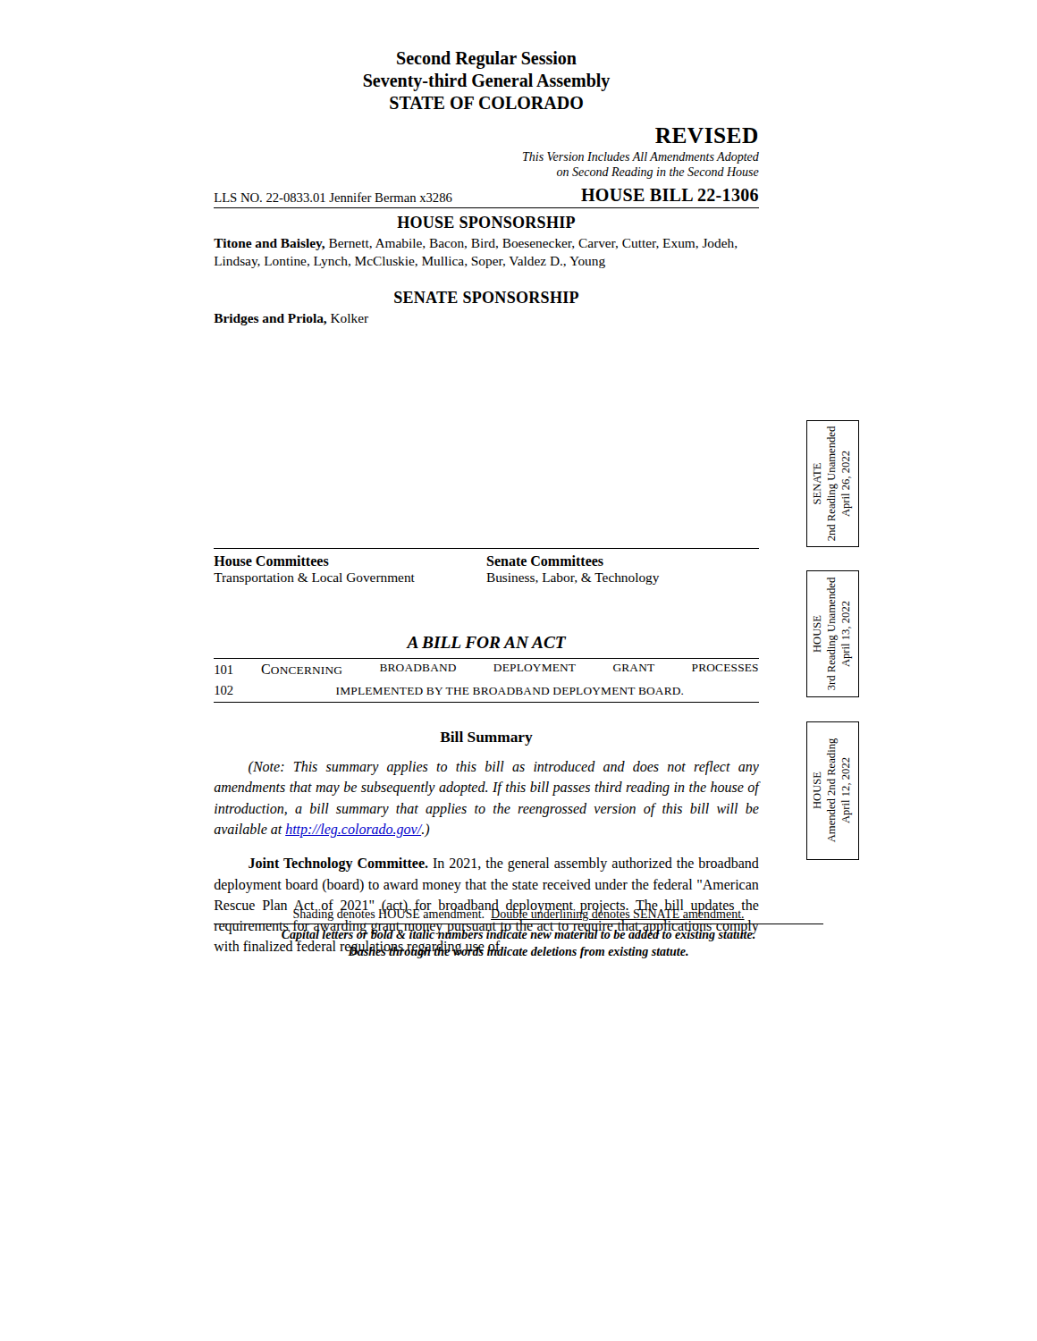Second Regular Session
Seventy-third General Assembly
STATE OF COLORADO
REVISED
This Version Includes All Amendments Adopted
on Second Reading in the Second House
LLS NO. 22-0833.01 Jennifer Berman x3286
HOUSE BILL 22-1306
HOUSE SPONSORSHIP
Titone and Baisley, Bernett, Amabile, Bacon, Bird, Boesenecker, Carver, Cutter, Exum, Jodeh, Lindsay, Lontine, Lynch, McCluskie, Mullica, Soper, Valdez D., Young
SENATE SPONSORSHIP
Bridges and Priola, Kolker
House Committees
Transportation & Local Government
Senate Committees
Business, Labor, & Technology
A BILL FOR AN ACT
101
CONCERNING BROADBAND DEPLOYMENT GRANT PROCESSES
102
IMPLEMENTED BY THE BROADBAND DEPLOYMENT BOARD.
Bill Summary
(Note: This summary applies to this bill as introduced and does not reflect any amendments that may be subsequently adopted. If this bill passes third reading in the house of introduction, a bill summary that applies to the reengrossed version of this bill will be available at http://leg.colorado.gov/.)
Joint Technology Committee. In 2021, the general assembly authorized the broadband deployment board (board) to award money that the state received under the federal "American Rescue Plan Act of 2021" (act) for broadband deployment projects. The bill updates the requirements for awarding grant money pursuant to the act to require that applications comply with finalized federal regulations regarding use of
SENATE
2nd Reading Unamended
April 26, 2022
HOUSE
3rd Reading Unamended
April 13, 2022
HOUSE
Amended 2nd Reading
April 12, 2022
Shading denotes HOUSE amendment. Double underlining denotes SENATE amendment.
Capital letters or bold & italic numbers indicate new material to be added to existing statute.
Dashes through the words indicate deletions from existing statute.